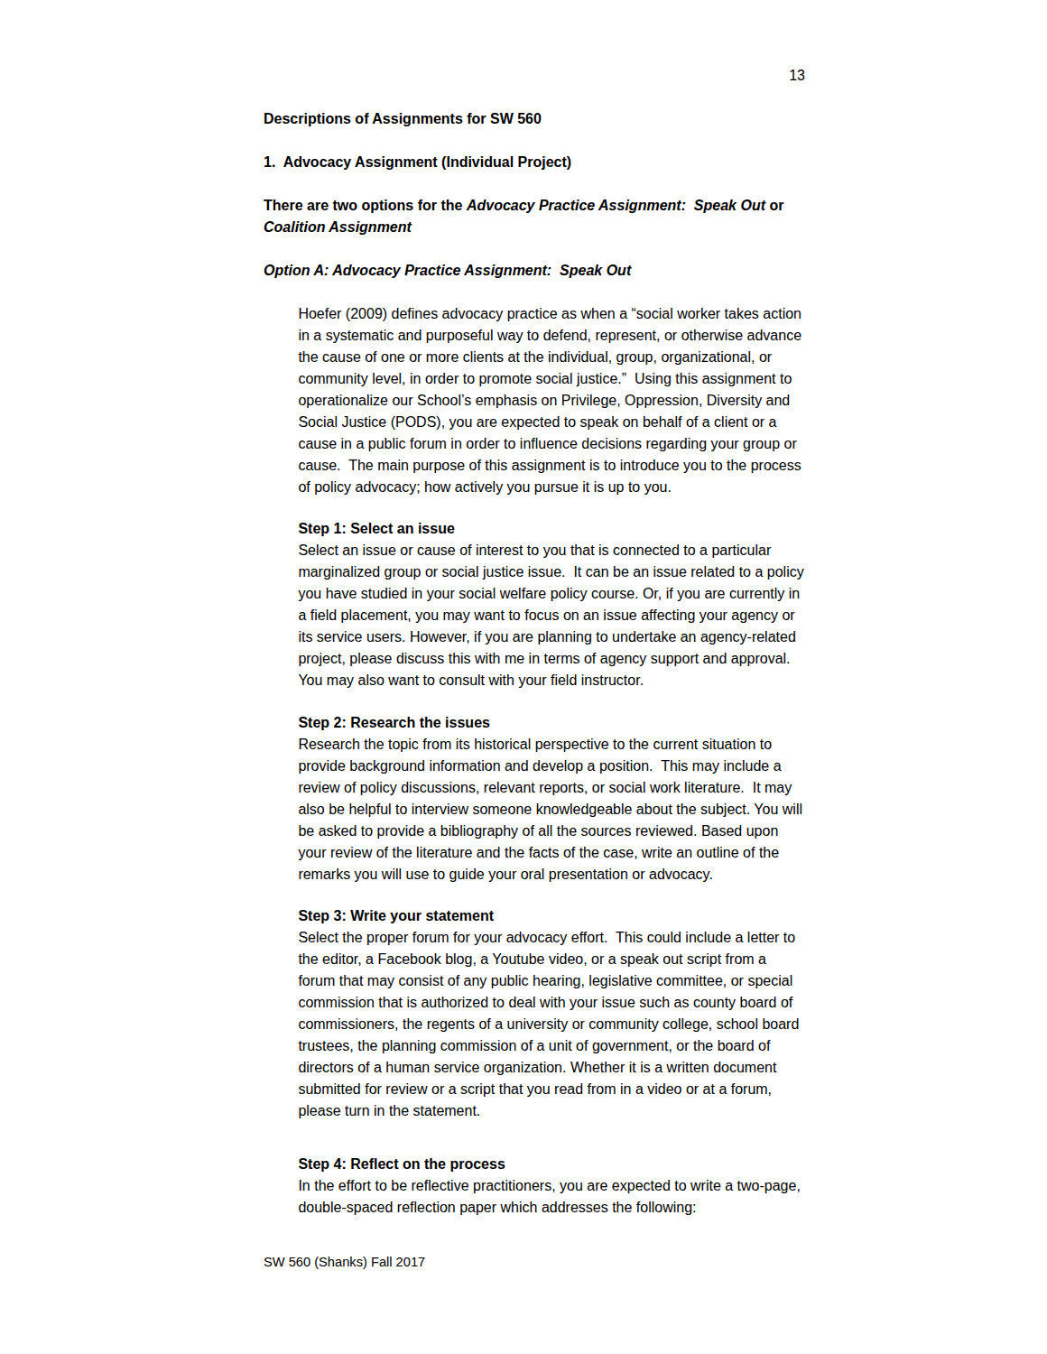13
Descriptions of Assignments for SW 560
1. Advocacy Assignment (Individual Project)
There are two options for the Advocacy Practice Assignment: Speak Out or Coalition Assignment
Option A: Advocacy Practice Assignment: Speak Out
Hoefer (2009) defines advocacy practice as when a “social worker takes action in a systematic and purposeful way to defend, represent, or otherwise advance the cause of one or more clients at the individual, group, organizational, or community level, in order to promote social justice.” Using this assignment to operationalize our School’s emphasis on Privilege, Oppression, Diversity and Social Justice (PODS), you are expected to speak on behalf of a client or a cause in a public forum in order to influence decisions regarding your group or cause. The main purpose of this assignment is to introduce you to the process of policy advocacy; how actively you pursue it is up to you.
Step 1: Select an issue
Select an issue or cause of interest to you that is connected to a particular marginalized group or social justice issue. It can be an issue related to a policy you have studied in your social welfare policy course. Or, if you are currently in a field placement, you may want to focus on an issue affecting your agency or its service users. However, if you are planning to undertake an agency-related project, please discuss this with me in terms of agency support and approval. You may also want to consult with your field instructor.
Step 2: Research the issues
Research the topic from its historical perspective to the current situation to provide background information and develop a position. This may include a review of policy discussions, relevant reports, or social work literature. It may also be helpful to interview someone knowledgeable about the subject. You will be asked to provide a bibliography of all the sources reviewed. Based upon your review of the literature and the facts of the case, write an outline of the remarks you will use to guide your oral presentation or advocacy.
Step 3: Write your statement
Select the proper forum for your advocacy effort. This could include a letter to the editor, a Facebook blog, a Youtube video, or a speak out script from a forum that may consist of any public hearing, legislative committee, or special commission that is authorized to deal with your issue such as county board of commissioners, the regents of a university or community college, school board trustees, the planning commission of a unit of government, or the board of directors of a human service organization. Whether it is a written document submitted for review or a script that you read from in a video or at a forum, please turn in the statement.
Step 4: Reflect on the process
In the effort to be reflective practitioners, you are expected to write a two-page, double-spaced reflection paper which addresses the following:
SW 560 (Shanks) Fall 2017